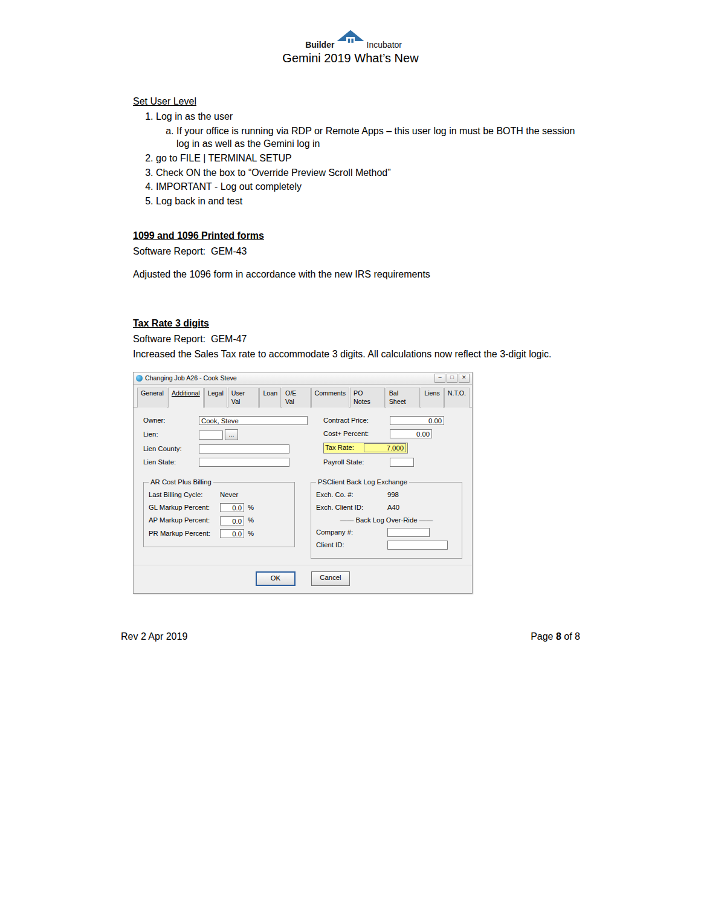Builder Incubator
Gemini 2019 What’s New
Set User Level
Log in as the user
If your office is running via RDP or Remote Apps – this user log in must be BOTH the session log in as well as the Gemini log in
go to FILE | TERMINAL SETUP
Check ON the box to “Override Preview Scroll Method”
IMPORTANT - Log out completely
Log back in and test
1099 and 1096 Printed forms
Software Report: GEM-43
Adjusted the 1096 form in accordance with the new IRS requirements
Tax Rate 3 digits
Software Report: GEM-47
Increased the Sales Tax rate to accommodate 3 digits. All calculations now reflect the 3-digit logic.
Changing Job A26 - Cook Steve
–
□
✕
General
Additional
Legal
User Val
Loan
O/E Val
Comments
PO Notes
Bal Sheet
Liens
N.T.O.
Owner:
Cook, Steve
Lien:
...
Lien County:
Lien State:
Contract Price:
0.00
Cost+ Percent:
0.00
Tax Rate:
7.000
Payroll State:
AR Cost Plus Billing
Last Billing Cycle:
Never
GL Markup Percent:
0.0
%
AP Markup Percent:
0.0
%
PR Markup Percent:
0.0
%
PSClient Back Log Exchange
Exch. Co. #:
998
Exch. Client ID:
A40
—— Back Log Over-Ride ——
Company #:
Client ID:
OK
Cancel
Rev 2 Apr 2019
Page 8 of 8